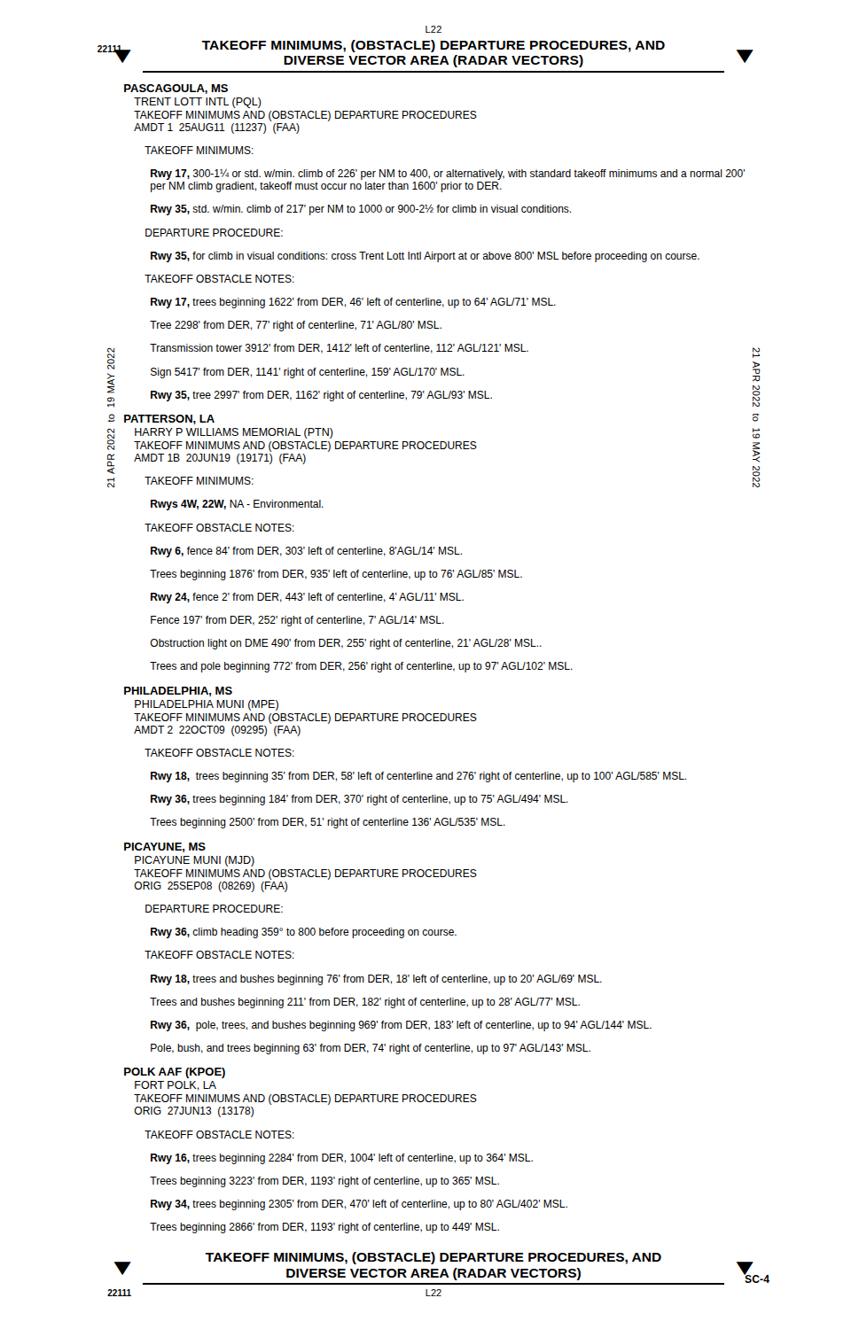L22
▼
TAKEOFF MINIMUMS, (OBSTACLE) DEPARTURE PROCEDURES, AND DIVERSE VECTOR AREA (RADAR VECTORS)
▼
22111
21 APR 2022 to 19 MAY 2022
21 APR 2022 to 19 MAY 2022
PASCAGOULA, MS
TRENT LOTT INTL (PQL)
TAKEOFF MINIMUMS AND (OBSTACLE) DEPARTURE PROCEDURES
AMDT 1 25AUG11 (11237) (FAA)
TAKEOFF MINIMUMS:
Rwy 17, 300-1¼ or std. w/min. climb of 226' per NM to 400, or alternatively, with standard takeoff minimums and a normal 200' per NM climb gradient, takeoff must occur no later than 1600' prior to DER.
Rwy 35, std. w/min. climb of 217' per NM to 1000 or 900-2½ for climb in visual conditions.
DEPARTURE PROCEDURE:
Rwy 35, for climb in visual conditions: cross Trent Lott Intl Airport at or above 800' MSL before proceeding on course.
TAKEOFF OBSTACLE NOTES:
Rwy 17, trees beginning 1622' from DER, 46' left of centerline, up to 64' AGL/71' MSL.
Tree 2298' from DER, 77' right of centerline, 71' AGL/80' MSL.
Transmission tower 3912' from DER, 1412' left of centerline, 112' AGL/121' MSL.
Sign 5417' from DER, 1141' right of centerline, 159' AGL/170' MSL.
Rwy 35, tree 2997' from DER, 1162' right of centerline, 79' AGL/93' MSL.
PATTERSON, LA
HARRY P WILLIAMS MEMORIAL (PTN)
TAKEOFF MINIMUMS AND (OBSTACLE) DEPARTURE PROCEDURES
AMDT 1B 20JUN19 (19171) (FAA)
TAKEOFF MINIMUMS:
Rwys 4W, 22W, NA - Environmental.
TAKEOFF OBSTACLE NOTES:
Rwy 6, fence 84' from DER, 303' left of centerline, 8'AGL/14' MSL.
Trees beginning 1876' from DER, 935' left of centerline, up to 76' AGL/85' MSL.
Rwy 24, fence 2' from DER, 443' left of centerline, 4' AGL/11' MSL.
Fence 197' from DER, 252' right of centerline, 7' AGL/14' MSL.
Obstruction light on DME 490' from DER, 255' right of centerline, 21' AGL/28' MSL..
Trees and pole beginning 772' from DER, 256' right of centerline, up to 97' AGL/102' MSL.
PHILADELPHIA, MS
PHILADELPHIA MUNI (MPE)
TAKEOFF MINIMUMS AND (OBSTACLE) DEPARTURE PROCEDURES
AMDT 2 22OCT09 (09295) (FAA)
TAKEOFF OBSTACLE NOTES:
Rwy 18, trees beginning 35' from DER, 58' left of centerline and 276' right of centerline, up to 100' AGL/585' MSL.
Rwy 36, trees beginning 184' from DER, 370' right of centerline, up to 75' AGL/494' MSL.
Trees beginning 2500' from DER, 51' right of centerline 136' AGL/535' MSL.
PICAYUNE, MS
PICAYUNE MUNI (MJD)
TAKEOFF MINIMUMS AND (OBSTACLE) DEPARTURE PROCEDURES
ORIG 25SEP08 (08269) (FAA)
DEPARTURE PROCEDURE:
Rwy 36, climb heading 359° to 800 before proceeding on course.
TAKEOFF OBSTACLE NOTES:
Rwy 18, trees and bushes beginning 76' from DER, 18' left of centerline, up to 20' AGL/69' MSL.
Trees and bushes beginning 211' from DER, 182' right of centerline, up to 28' AGL/77' MSL.
Rwy 36, pole, trees, and bushes beginning 969' from DER, 183' left of centerline, up to 94' AGL/144' MSL.
Pole, bush, and trees beginning 63' from DER, 74' right of centerline, up to 97' AGL/143' MSL.
POLK AAF (KPOE)
FORT POLK, LA
TAKEOFF MINIMUMS AND (OBSTACLE) DEPARTURE PROCEDURES
ORIG 27JUN13 (13178)
TAKEOFF OBSTACLE NOTES:
Rwy 16, trees beginning 2284' from DER, 1004' left of centerline, up to 364' MSL.
Trees beginning 3223' from DER, 1193' right of centerline, up to 365' MSL.
Rwy 34, trees beginning 2305' from DER, 470' left of centerline, up to 80' AGL/402' MSL.
Trees beginning 2866' from DER, 1193' right of centerline, up to 449' MSL.
▼
TAKEOFF MINIMUMS, (OBSTACLE) DEPARTURE PROCEDURES, AND DIVERSE VECTOR AREA (RADAR VECTORS)
▼
22111
L22
SC-4